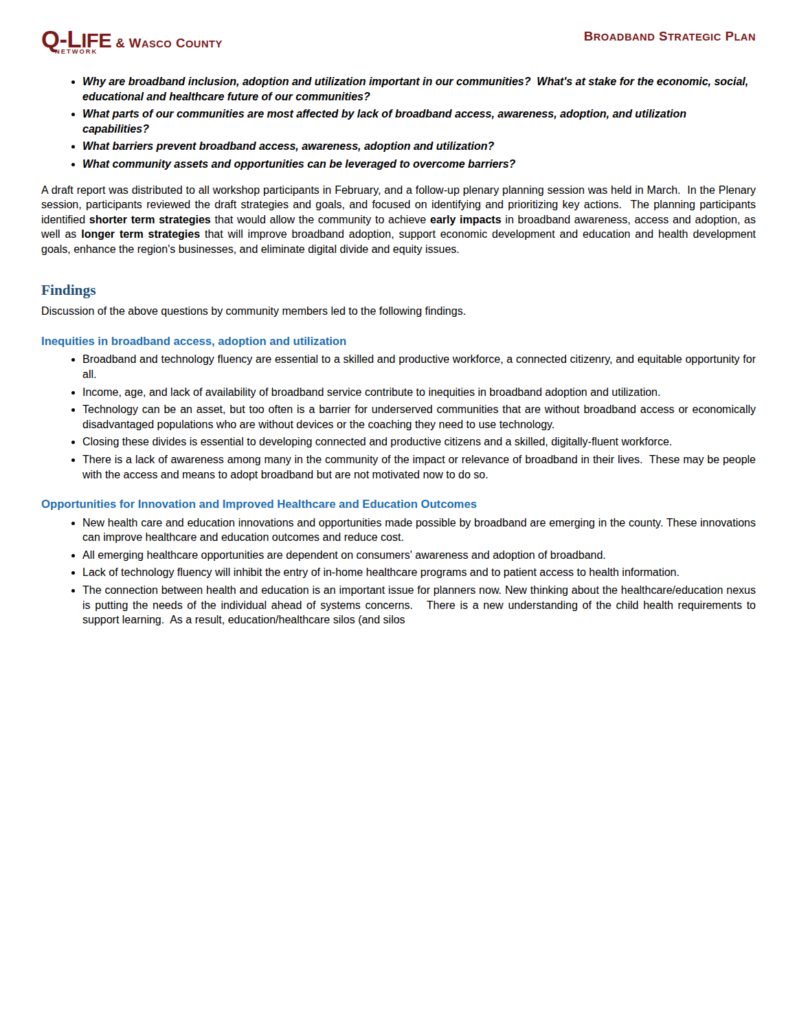Q-L IFE NETWORK & WASCO COUNTY
BROADBAND STRATEGIC PLAN
Why are broadband inclusion, adoption and utilization important in our communities? What's at stake for the economic, social, educational and healthcare future of our communities?
What parts of our communities are most affected by lack of broadband access, awareness, adoption, and utilization capabilities?
What barriers prevent broadband access, awareness, adoption and utilization?
What community assets and opportunities can be leveraged to overcome barriers?
A draft report was distributed to all workshop participants in February, and a follow-up plenary planning session was held in March. In the Plenary session, participants reviewed the draft strategies and goals, and focused on identifying and prioritizing key actions. The planning participants identified shorter term strategies that would allow the community to achieve early impacts in broadband awareness, access and adoption, as well as longer term strategies that will improve broadband adoption, support economic development and education and health development goals, enhance the region's businesses, and eliminate digital divide and equity issues.
Findings
Discussion of the above questions by community members led to the following findings.
Inequities in broadband access, adoption and utilization
Broadband and technology fluency are essential to a skilled and productive workforce, a connected citizenry, and equitable opportunity for all.
Income, age, and lack of availability of broadband service contribute to inequities in broadband adoption and utilization.
Technology can be an asset, but too often is a barrier for underserved communities that are without broadband access or economically disadvantaged populations who are without devices or the coaching they need to use technology.
Closing these divides is essential to developing connected and productive citizens and a skilled, digitally-fluent workforce.
There is a lack of awareness among many in the community of the impact or relevance of broadband in their lives. These may be people with the access and means to adopt broadband but are not motivated now to do so.
Opportunities for Innovation and Improved Healthcare and Education Outcomes
New health care and education innovations and opportunities made possible by broadband are emerging in the county. These innovations can improve healthcare and education outcomes and reduce cost.
All emerging healthcare opportunities are dependent on consumers' awareness and adoption of broadband.
Lack of technology fluency will inhibit the entry of in-home healthcare programs and to patient access to health information.
The connection between health and education is an important issue for planners now. New thinking about the healthcare/education nexus is putting the needs of the individual ahead of systems concerns. There is a new understanding of the child health requirements to support learning. As a result, education/healthcare silos (and silos